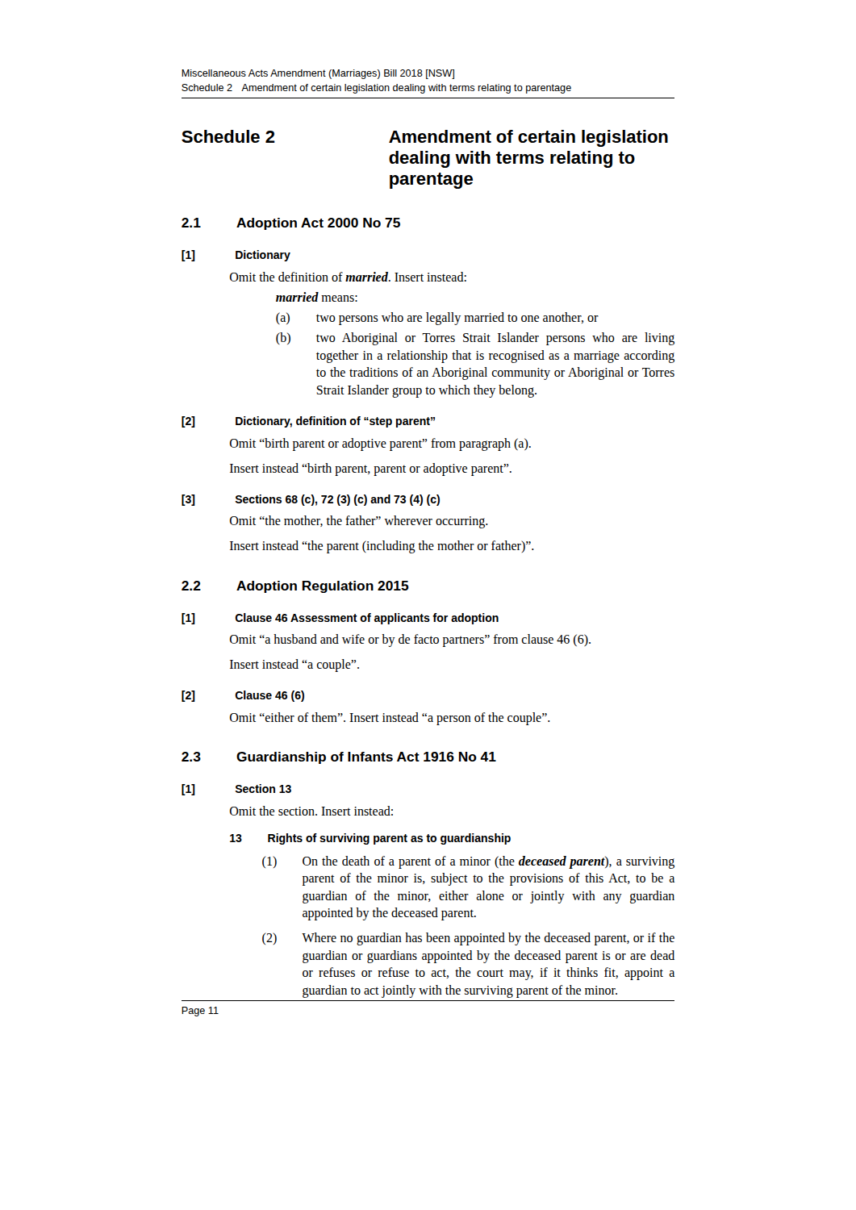Miscellaneous Acts Amendment (Marriages) Bill 2018 [NSW]
Schedule 2 Amendment of certain legislation dealing with terms relating to parentage
Schedule 2 Amendment of certain legislation dealing with terms relating to parentage
2.1 Adoption Act 2000 No 75
[1] Dictionary
Omit the definition of married. Insert instead:
married means:
(a) two persons who are legally married to one another, or
(b) two Aboriginal or Torres Strait Islander persons who are living together in a relationship that is recognised as a marriage according to the traditions of an Aboriginal community or Aboriginal or Torres Strait Islander group to which they belong.
[2] Dictionary, definition of “step parent”
Omit “birth parent or adoptive parent” from paragraph (a).
Insert instead “birth parent, parent or adoptive parent”.
[3] Sections 68 (c), 72 (3) (c) and 73 (4) (c)
Omit “the mother, the father” wherever occurring.
Insert instead “the parent (including the mother or father)”.
2.2 Adoption Regulation 2015
[1] Clause 46 Assessment of applicants for adoption
Omit “a husband and wife or by de facto partners” from clause 46 (6).
Insert instead “a couple”.
[2] Clause 46 (6)
Omit “either of them”. Insert instead “a person of the couple”.
2.3 Guardianship of Infants Act 1916 No 41
[1] Section 13
Omit the section. Insert instead:
13 Rights of surviving parent as to guardianship
(1) On the death of a parent of a minor (the deceased parent), a surviving parent of the minor is, subject to the provisions of this Act, to be a guardian of the minor, either alone or jointly with any guardian appointed by the deceased parent.
(2) Where no guardian has been appointed by the deceased parent, or if the guardian or guardians appointed by the deceased parent is or are dead or refuses or refuse to act, the court may, if it thinks fit, appoint a guardian to act jointly with the surviving parent of the minor.
Page 11